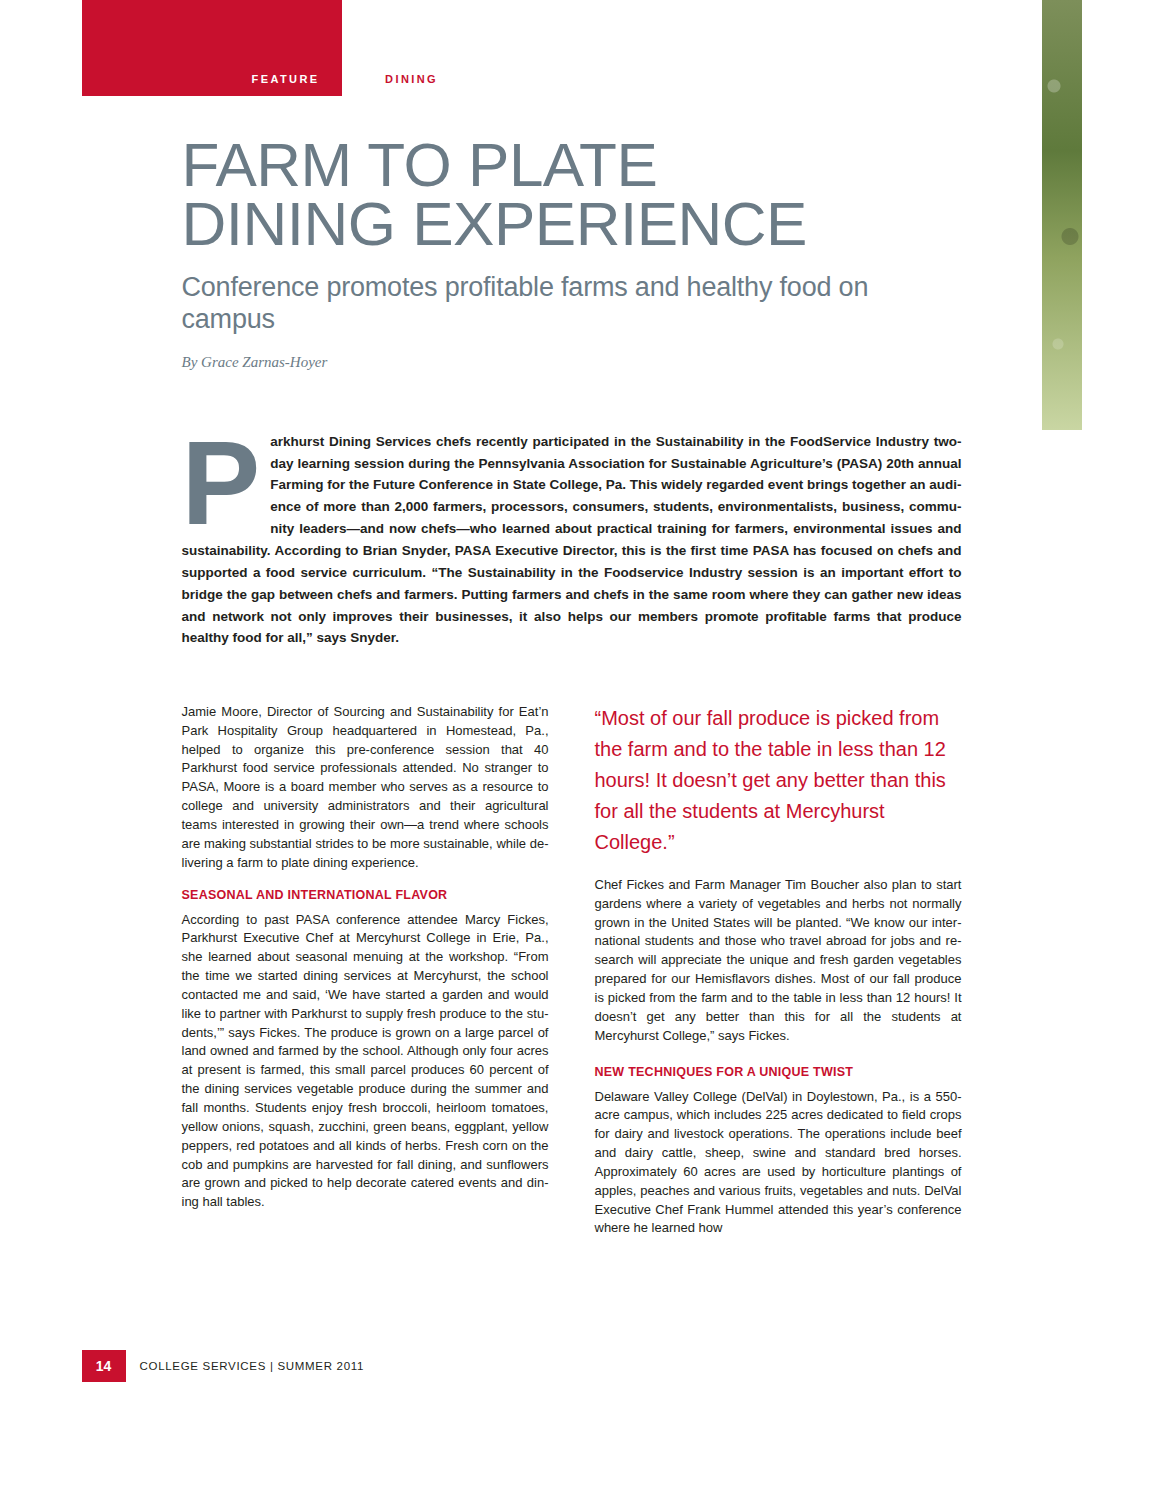FEATURE DINING
Farm to Plate Dining Experience
Conference promotes profitable farms and healthy food on campus
By Grace Zarnas-Hoyer
Parkhurst Dining Services chefs recently participated in the Sustainability in the FoodService Industry two-day learning session during the Pennsylvania Association for Sustainable Agriculture’s (PASA) 20th annual Farming for the Future Conference in State College, Pa. This widely regarded event brings together an audience of more than 2,000 farmers, processors, consumers, students, environmentalists, business, community leaders—and now chefs—who learned about practical training for farmers, environmental issues and sustainability. According to Brian Snyder, PASA Executive Director, this is the first time PASA has focused on chefs and supported a food service curriculum. “The Sustainability in the Foodservice Industry session is an important effort to bridge the gap between chefs and farmers. Putting farmers and chefs in the same room where they can gather new ideas and network not only improves their businesses, it also helps our members promote profitable farms that produce healthy food for all,” says Snyder.
Jamie Moore, Director of Sourcing and Sustainability for Eat’n Park Hospitality Group headquartered in Homestead, Pa., helped to organize this pre-conference session that 40 Parkhurst food service professionals attended. No stranger to PASA, Moore is a board member who serves as a resource to college and university administrators and their agricultural teams interested in growing their own—a trend where schools are making substantial strides to be more sustainable, while delivering a farm to plate dining experience.
Seasonal and International Flavor
According to past PASA conference attendee Marcy Fickes, Parkhurst Executive Chef at Mercyhurst College in Erie, Pa., she learned about seasonal menuing at the workshop. “From the time we started dining services at Mercyhurst, the school contacted me and said, ‘We have started a garden and would like to partner with Parkhurst to supply fresh produce to the students,’” says Fickes. The produce is grown on a large parcel of land owned and farmed by the school. Although only four acres at present is farmed, this small parcel produces 60 percent of the dining services vegetable produce during the summer and fall months. Students enjoy fresh broccoli, heirloom tomatoes, yellow onions, squash, zucchini, green beans, eggplant, yellow peppers, red potatoes and all kinds of herbs. Fresh corn on the cob and pumpkins are harvested for fall dining, and sunflowers are grown and picked to help decorate catered events and dining hall tables.
“Most of our fall produce is picked from the farm and to the table in less than 12 hours! It doesn’t get any better than this for all the students at Mercyhurst College.”
Chef Fickes and Farm Manager Tim Boucher also plan to start gardens where a variety of vegetables and herbs not normally grown in the United States will be planted. “We know our international students and those who travel abroad for jobs and research will appreciate the unique and fresh garden vegetables prepared for our Hemisflavors dishes. Most of our fall produce is picked from the farm and to the table in less than 12 hours! It doesn’t get any better than this for all the students at Mercyhurst College,” says Fickes.
New Techniques for a Unique Twist
Delaware Valley College (DelVal) in Doylestown, Pa., is a 550-acre campus, which includes 225 acres dedicated to field crops for dairy and livestock operations. The operations include beef and dairy cattle, sheep, swine and standard bred horses. Approximately 60 acres are used by horticulture plantings of apples, peaches and various fruits, vegetables and nuts. DelVal Executive Chef Frank Hummel attended this year’s conference where he learned how
14
College Services | Summer 2011